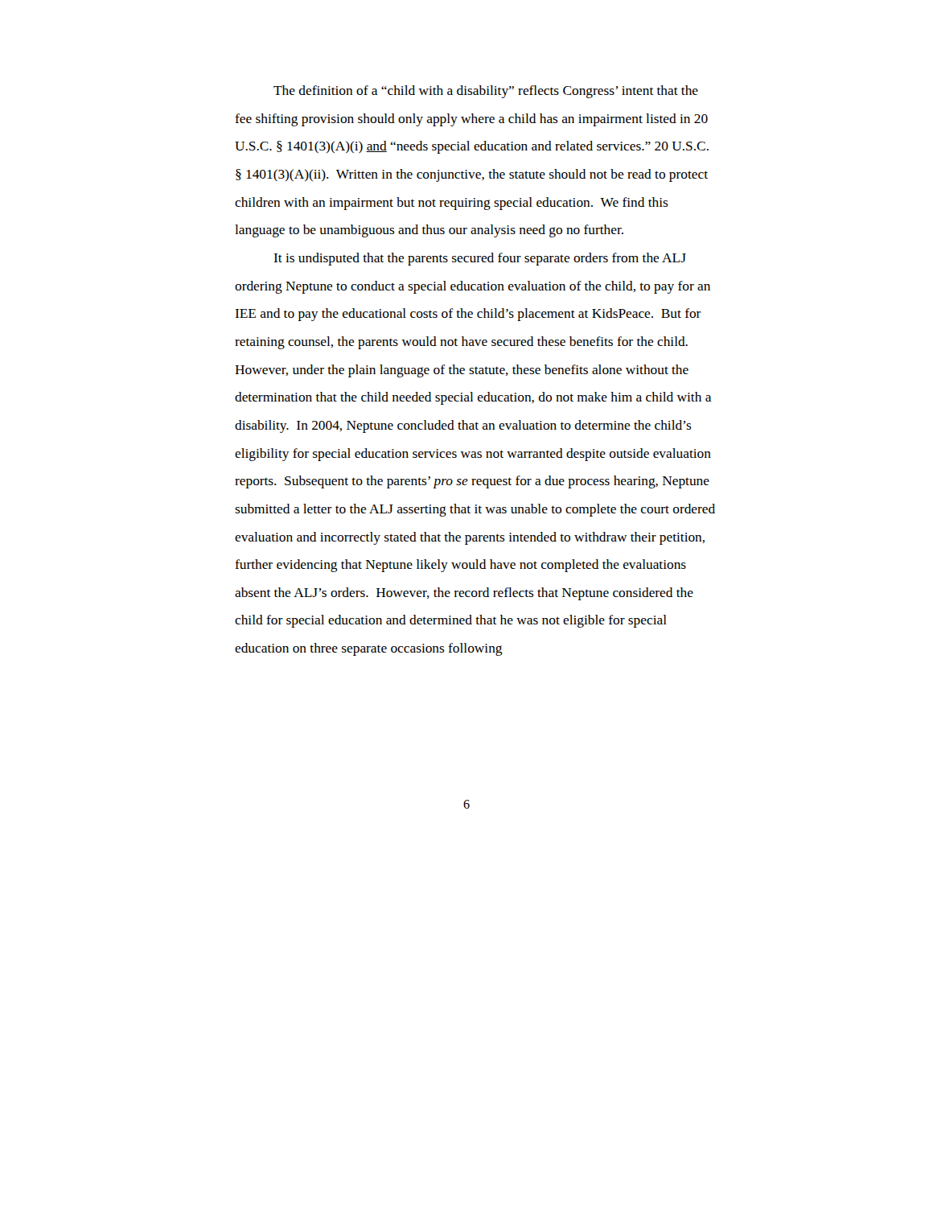The definition of a “child with a disability” reflects Congress’ intent that the fee shifting provision should only apply where a child has an impairment listed in 20 U.S.C. § 1401(3)(A)(i) and “needs special education and related services.” 20 U.S.C. § 1401(3)(A)(ii). Written in the conjunctive, the statute should not be read to protect children with an impairment but not requiring special education. We find this language to be unambiguous and thus our analysis need go no further.
It is undisputed that the parents secured four separate orders from the ALJ ordering Neptune to conduct a special education evaluation of the child, to pay for an IEE and to pay the educational costs of the child’s placement at KidsPeace. But for retaining counsel, the parents would not have secured these benefits for the child. However, under the plain language of the statute, these benefits alone without the determination that the child needed special education, do not make him a child with a disability. In 2004, Neptune concluded that an evaluation to determine the child’s eligibility for special education services was not warranted despite outside evaluation reports. Subsequent to the parents’ pro se request for a due process hearing, Neptune submitted a letter to the ALJ asserting that it was unable to complete the court ordered evaluation and incorrectly stated that the parents intended to withdraw their petition, further evidencing that Neptune likely would have not completed the evaluations absent the ALJ’s orders. However, the record reflects that Neptune considered the child for special education and determined that he was not eligible for special education on three separate occasions following
6